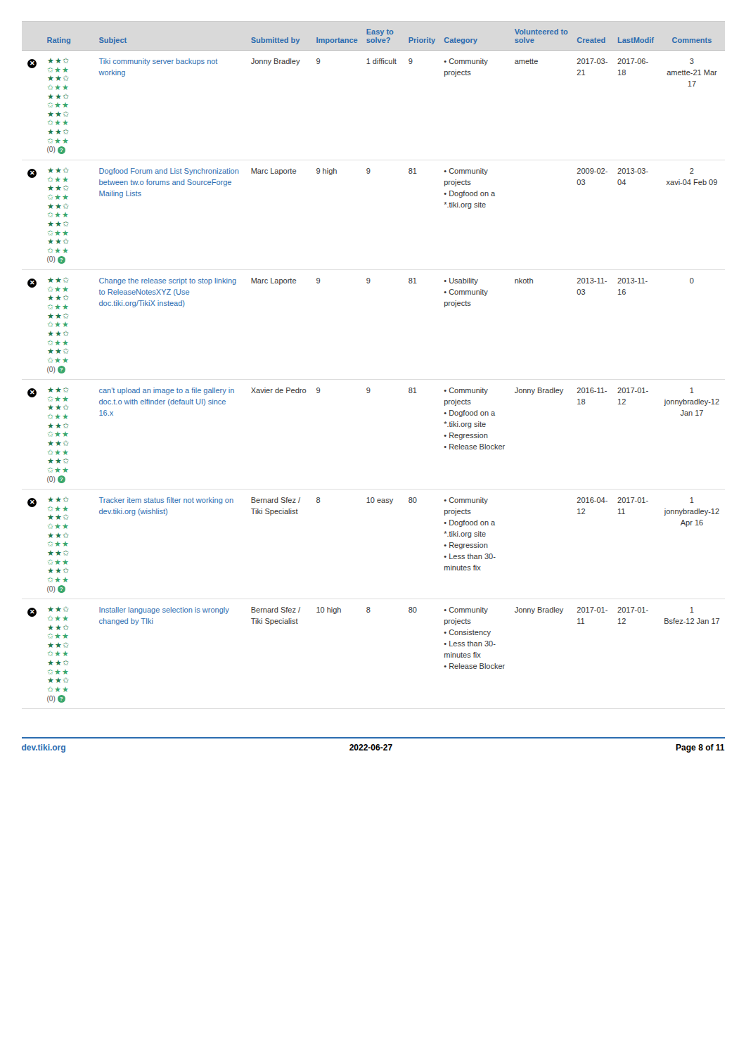| | Rating | Subject | Submitted by | Importance | Easy to solve? | Priority | Category | Volunteered to solve | Created | LastModif | Comments |
| --- | --- | --- | --- | --- | --- | --- | --- | --- | --- | --- | --- |
| ✕ | ★★✩ ✩★★ ★★✩ ✩★★ ★★✩ ✩★★ ★★✩ ✩★★ ★★✩ ✩★★ (0) ? | Tiki community server backups not working | Jonny Bradley | 9 | 1 difficult | 9 | Community projects | amette | 2017-03-21 | 2017-06-18 | 3 amette-21 Mar 17 |
| ✕ | ★★✩ ✩★★ ★★✩ ✩★★ ★★✩ ✩★★ ★★✩ ✩★★ ★★✩ ✩★★ (0) ? | Dogfood Forum and List Synchronization between tw.o forums and SourceForge Mailing Lists | Marc Laporte | 9 high | 9 | 81 | Community projects Dogfood on a *.tiki.org site | | 2009-02-03 | 2013-03-04 | 2 xavi-04 Feb 09 |
| ✕ | ★★✩ ✩★★ ★★✩ ✩★★ ★★✩ ✩★★ ★★✩ ✩★★ ★★✩ ✩★★ (0) ? | Change the release script to stop linking to ReleaseNotesXYZ (Use doc.tiki.org/TikiX instead) | Marc Laporte | 9 | 9 | 81 | Usability Community projects | nkoth | 2013-11-03 | 2013-11-16 | 0 |
| ✕ | ★★✩ ✩★★ ★★✩ ✩★★ ★★✩ ✩★★ ★★✩ ✩★★ ★★✩ ✩★★ (0) ? | can't upload an image to a file gallery in doc.t.o with elfinder (default UI) since 16.x | Xavier de Pedro | 9 | 9 | 81 | Community projects Dogfood on a *.tiki.org site Regression Release Blocker | Jonny Bradley | 2016-11-18 | 2017-01-12 | 1 jonnybradley-12 Jan 17 |
| ✕ | ★★✩ ✩★★ ★★✩ ✩★★ ★★✩ ✩★★ ★★✩ ✩★★ ★★✩ ✩★★ (0) ? | Tracker item status filter not working on dev.tiki.org (wishlist) | Bernard Sfez / Tiki Specialist | 8 | 10 easy | 80 | Community projects Dogfood on a *.tiki.org site Regression Less than 30-minutes fix | | 2016-04-12 | 2017-01-11 | 1 jonnybradley-12 Apr 16 |
| ✕ | ★★✩ ✩★★ ★★✩ ✩★★ ★★✩ ✩★★ ★★✩ ✩★★ ★★✩ ✩★★ (0) ? | Installer language selection is wrongly changed by TIki | Bernard Sfez / Tiki Specialist | 10 high | 8 | 80 | Community projects Consistency Less than 30-minutes fix Release Blocker | Jonny Bradley | 2017-01-11 | 2017-01-12 | 1 Bsfez-12 Jan 17 |
dev.tiki.org
2022-06-27
Page 8 of 11